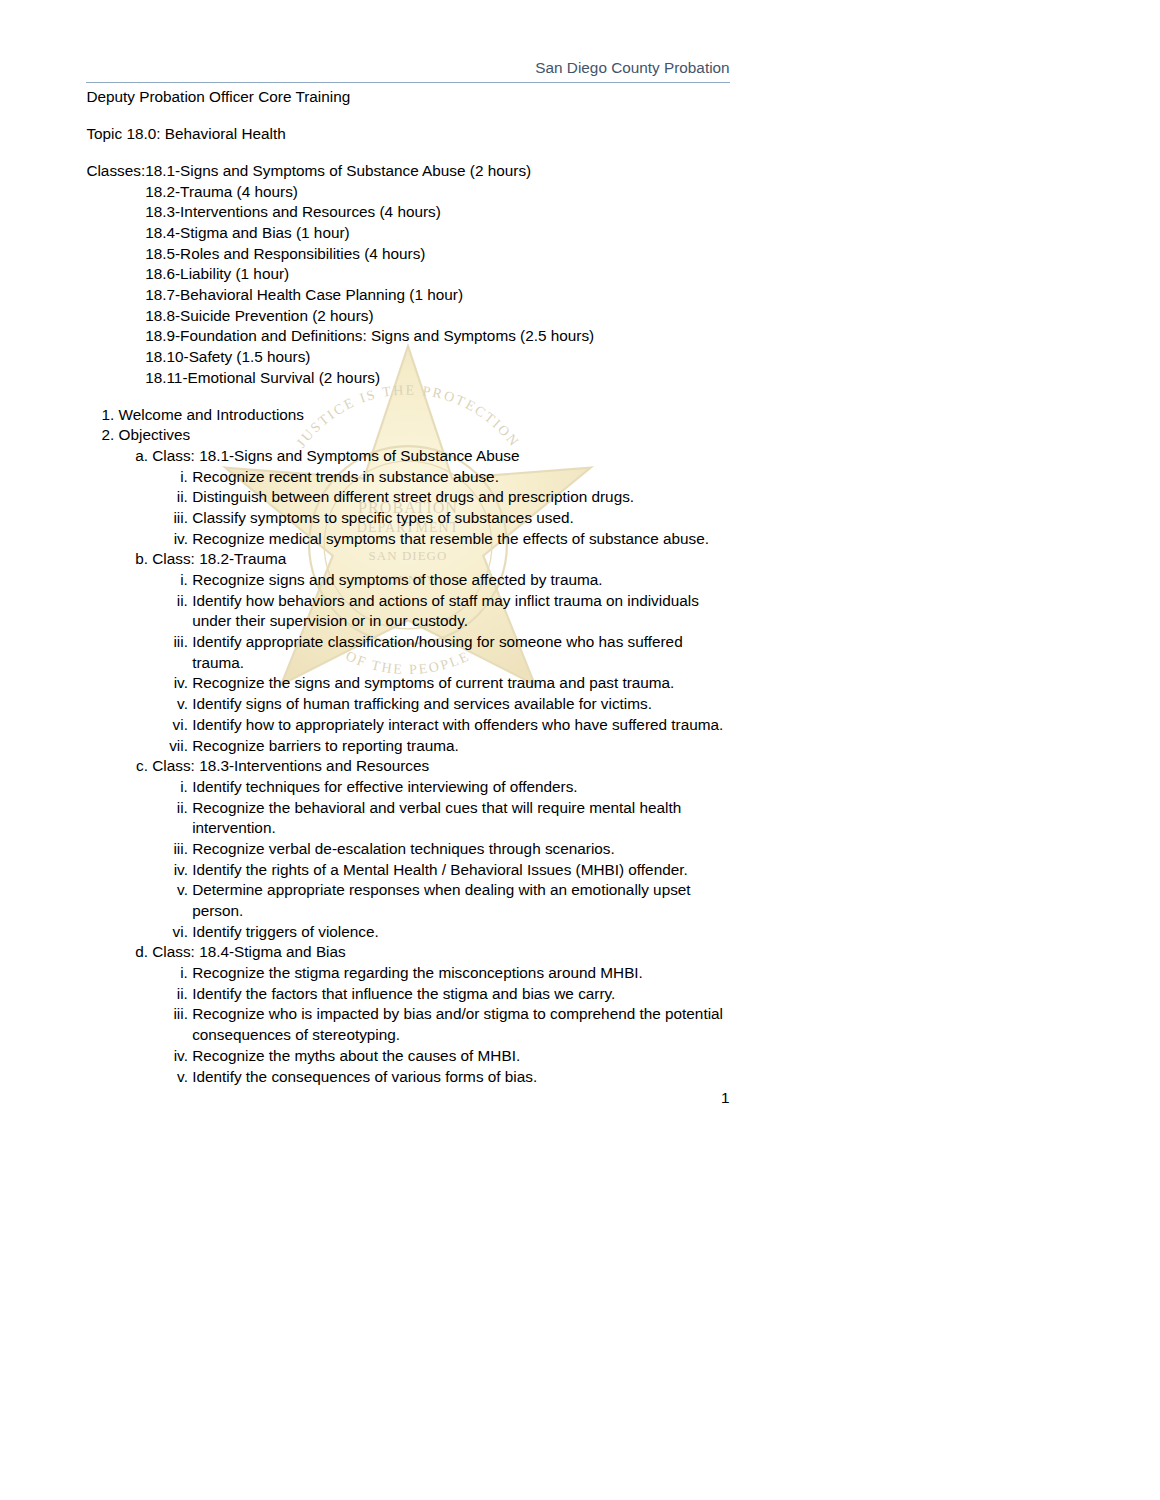San Diego County Probation
PROBATION DEPARTMENT SAN DIEGO COUNTY JUSTICE IS THE PROTECTION OF THE PEOPLE
Deputy Probation Officer Core Training
Topic 18.0: Behavioral Health
Classes:
18.1-Signs and Symptoms of Substance Abuse (2 hours)
18.2-Trauma (4 hours)
18.3-Interventions and Resources (4 hours)
18.4-Stigma and Bias (1 hour)
18.5-Roles and Responsibilities (4 hours)
18.6-Liability (1 hour)
18.7-Behavioral Health Case Planning (1 hour)
18.8-Suicide Prevention (2 hours)
18.9-Foundation and Definitions: Signs and Symptoms (2.5 hours)
18.10-Safety (1.5 hours)
18.11-Emotional Survival (2 hours)
Welcome and Introductions
Objectives
Class: 18.1-Signs and Symptoms of Substance Abuse
Recognize recent trends in substance abuse.
Distinguish between different street drugs and prescription drugs.
Classify symptoms to specific types of substances used.
Recognize medical symptoms that resemble the effects of substance abuse.
Class: 18.2-Trauma
Recognize signs and symptoms of those affected by trauma.
Identify how behaviors and actions of staff may inflict trauma on individuals under their supervision or in our custody.
Identify appropriate classification/housing for someone who has suffered trauma.
Recognize the signs and symptoms of current trauma and past trauma.
Identify signs of human trafficking and services available for victims.
Identify how to appropriately interact with offenders who have suffered trauma.
Recognize barriers to reporting trauma.
Class: 18.3-Interventions and Resources
Identify techniques for effective interviewing of offenders.
Recognize the behavioral and verbal cues that will require mental health intervention.
Recognize verbal de-escalation techniques through scenarios.
Identify the rights of a Mental Health / Behavioral Issues (MHBI) offender.
Determine appropriate responses when dealing with an emotionally upset person.
Identify triggers of violence.
Class: 18.4-Stigma and Bias
Recognize the stigma regarding the misconceptions around MHBI.
Identify the factors that influence the stigma and bias we carry.
Recognize who is impacted by bias and/or stigma to comprehend the potential consequences of stereotyping.
Recognize the myths about the causes of MHBI.
Identify the consequences of various forms of bias.
1